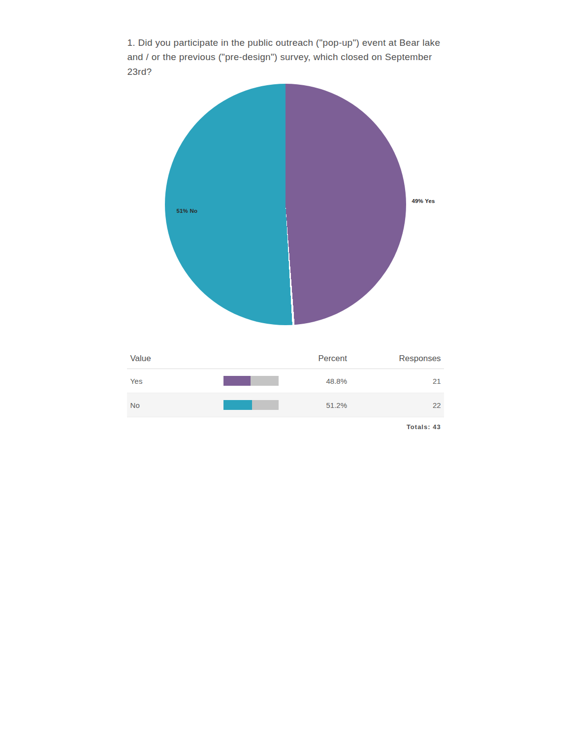1. Did you participate in the public outreach ("pop-up") event at Bear lake and / or the previous ("pre-design") survey, which closed on September 23rd?
49% Yes
51% No
| Value | Percent | Responses |
| --- | --- | --- |
| Yes | 48.8% | 21 |
| No | 51.2% | 22 |
Totals: 43